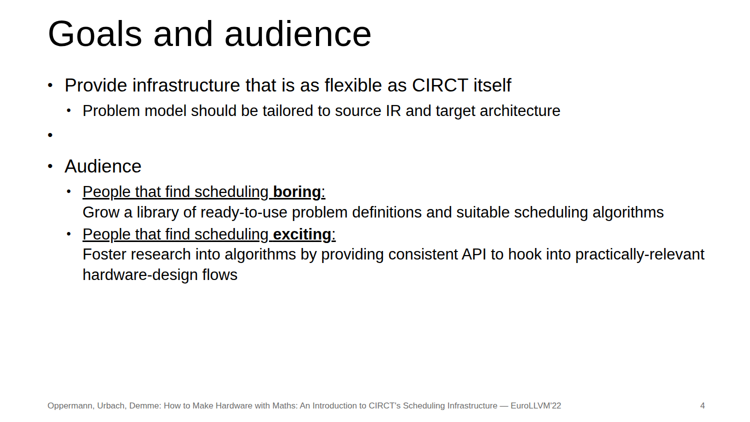Goals and audience
Provide infrastructure that is as flexible as CIRCT itself
Problem model should be tailored to source IR and target architecture
Audience
People that find scheduling boring:
Grow a library of ready-to-use problem definitions and suitable scheduling algorithms
People that find scheduling exciting:
Foster research into algorithms by providing consistent API to hook into practically-relevant hardware-design flows
Oppermann, Urbach, Demme: How to Make Hardware with Maths: An Introduction to CIRCT's Scheduling Infrastructure — EuroLLVM'22 4